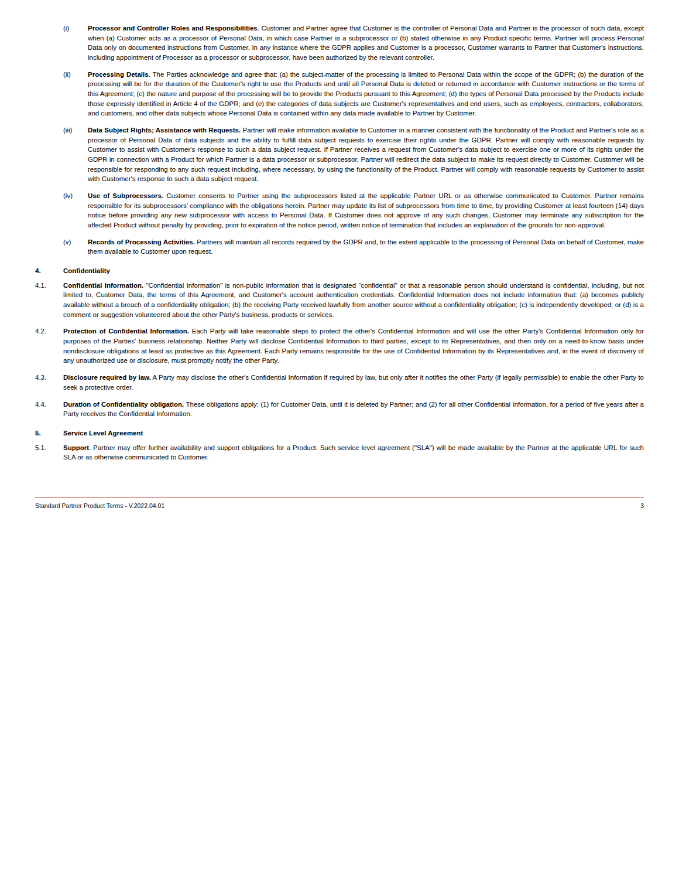(i) Processor and Controller Roles and Responsibilities. Customer and Partner agree that Customer is the controller of Personal Data and Partner is the processor of such data, except when (a) Customer acts as a processor of Personal Data, in which case Partner is a subprocessor or (b) stated otherwise in any Product-specific terms. Partner will process Personal Data only on documented instructions from Customer. In any instance where the GDPR applies and Customer is a processor, Customer warrants to Partner that Customer's instructions, including appointment of Processor as a processor or subprocessor, have been authorized by the relevant controller.
(ii) Processing Details. The Parties acknowledge and agree that: (a) the subject-matter of the processing is limited to Personal Data within the scope of the GDPR; (b) the duration of the processing will be for the duration of the Customer's right to use the Products and until all Personal Data is deleted or returned in accordance with Customer instructions or the terms of this Agreement; (c) the nature and purpose of the processing will be to provide the Products pursuant to this Agreement; (d) the types of Personal Data processed by the Products include those expressly identified in Article 4 of the GDPR; and (e) the categories of data subjects are Customer's representatives and end users, such as employees, contractors, collaborators, and customers, and other data subjects whose Personal Data is contained within any data made available to Partner by Customer.
(iii) Data Subject Rights; Assistance with Requests. Partner will make information available to Customer in a manner consistent with the functionality of the Product and Partner's role as a processor of Personal Data of data subjects and the ability to fulfill data subject requests to exercise their rights under the GDPR. Partner will comply with reasonable requests by Customer to assist with Customer's response to such a data subject request. If Partner receives a request from Customer's data subject to exercise one or more of its rights under the GDPR in connection with a Product for which Partner is a data processor or subprocessor, Partner will redirect the data subject to make its request directly to Customer. Customer will be responsible for responding to any such request including, where necessary, by using the functionality of the Product. Partner will comply with reasonable requests by Customer to assist with Customer's response to such a data subject request.
(iv) Use of Subprocessors. Customer consents to Partner using the subprocessors listed at the applicable Partner URL or as otherwise communicated to Customer. Partner remains responsible for its subprocessors' compliance with the obligations herein. Partner may update its list of subprocessors from time to time, by providing Customer at least fourteen (14) days notice before providing any new subprocessor with access to Personal Data. If Customer does not approve of any such changes, Customer may terminate any subscription for the affected Product without penalty by providing, prior to expiration of the notice period, written notice of termination that includes an explanation of the grounds for non-approval.
(v) Records of Processing Activities. Partners will maintain all records required by the GDPR and, to the extent applicable to the processing of Personal Data on behalf of Customer, make them available to Customer upon request.
4. Confidentiality
4.1. Confidential Information. "Confidential Information" is non-public information that is designated "confidential" or that a reasonable person should understand is confidential, including, but not limited to, Customer Data, the terms of this Agreement, and Customer's account authentication credentials. Confidential Information does not include information that: (a) becomes publicly available without a breach of a confidentiality obligation; (b) the receiving Party received lawfully from another source without a confidentiality obligation; (c) is independently developed; or (d) is a comment or suggestion volunteered about the other Party's business, products or services.
4.2. Protection of Confidential Information. Each Party will take reasonable steps to protect the other's Confidential Information and will use the other Party's Confidential Information only for purposes of the Parties' business relationship. Neither Party will disclose Confidential Information to third parties, except to its Representatives, and then only on a need-to-know basis under nondisclosure obligations at least as protective as this Agreement. Each Party remains responsible for the use of Confidential Information by its Representatives and, in the event of discovery of any unauthorized use or disclosure, must promptly notify the other Party.
4.3. Disclosure required by law. A Party may disclose the other's Confidential Information if required by law, but only after it notifies the other Party (if legally permissible) to enable the other Party to seek a protective order.
4.4. Duration of Confidentiality obligation. These obligations apply: (1) for Customer Data, until it is deleted by Partner; and (2) for all other Confidential Information, for a period of five years after a Party receives the Confidential Information.
5. Service Level Agreement
5.1. Support. Partner may offer further availability and support obligations for a Product. Such service level agreement ("SLA") will be made available by the Partner at the applicable URL for such SLA or as otherwise communicated to Customer.
Standard Partner Product Terms - V.2022.04.01 3